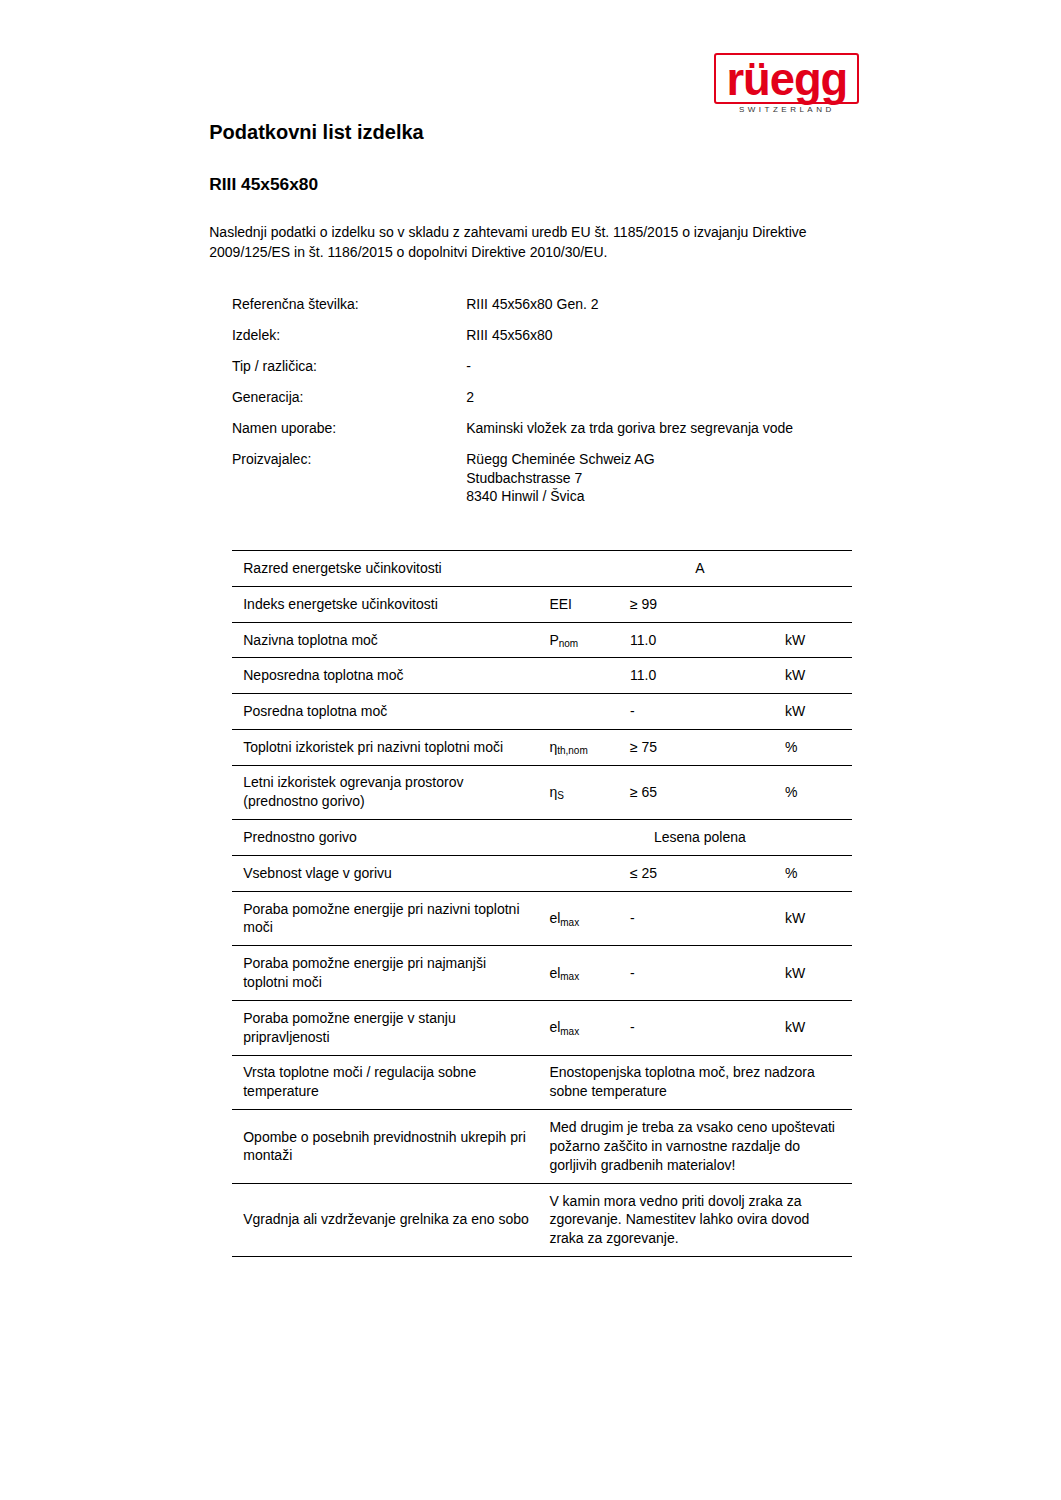rüegg
SWITZERLAND
Podatkovni list izdelka
RIII 45x56x80
Naslednji podatki o izdelku so v skladu z zahtevami uredb EU št. 1185/2015 o izvajanju Direktive 2009/125/ES in št. 1186/2015 o dopolnitvi Direktive 2010/30/EU.
| Referenčna številka: | RIII 45x56x80 Gen. 2 |
| Izdelek: | RIII 45x56x80 |
| Tip / različica: | - |
| Generacija: | 2 |
| Namen uporabe: | Kaminski vložek za trda goriva brez segrevanja vode |
| Proizvajalec: | Rüegg Cheminée Schweiz AG Studbachstrasse 7 8340 Hinwil / Švica |
| Razred energetske učinkovitosti | | A | |
| Indeks energetske učinkovitosti | EEI | ≥ 99 | |
| Nazivna toplotna moč | P nom | 11.0 | kW |
| Neposredna toplotna moč | | 11.0 | kW |
| Posredna toplotna moč | | - | kW |
| Toplotni izkoristek pri nazivni toplotni moči | η th,nom | ≥ 75 | % |
| Letni izkoristek ogrevanja prostorov (prednostno gorivo) | η S | ≥ 65 | % |
| Prednostno gorivo | | Lesena polena | |
| Vsebnost vlage v gorivu | | ≤ 25 | % |
| Poraba pomožne energije pri nazivni toplotni moči | el max | - | kW |
| Poraba pomožne energije pri najmanjši toplotni moči | el max | - | kW |
| Poraba pomožne energije v stanju pripravljenosti | el max | - | kW |
| Vrsta toplotne moči / regulacija sobne temperature | Enostopenjska toplotna moč, brez nadzora sobne temperature |
| Opombe o posebnih previdnostnih ukrepih pri montaži | Med drugim je treba za vsako ceno upoštevati požarno zaščito in varnostne razdalje do gorljivih gradbenih materialov! |
| Vgradnja ali vzdrževanje grelnika za eno sobo | V kamin mora vedno priti dovolj zraka za zgorevanje. Namestitev lahko ovira dovod zraka za zgorevanje. |